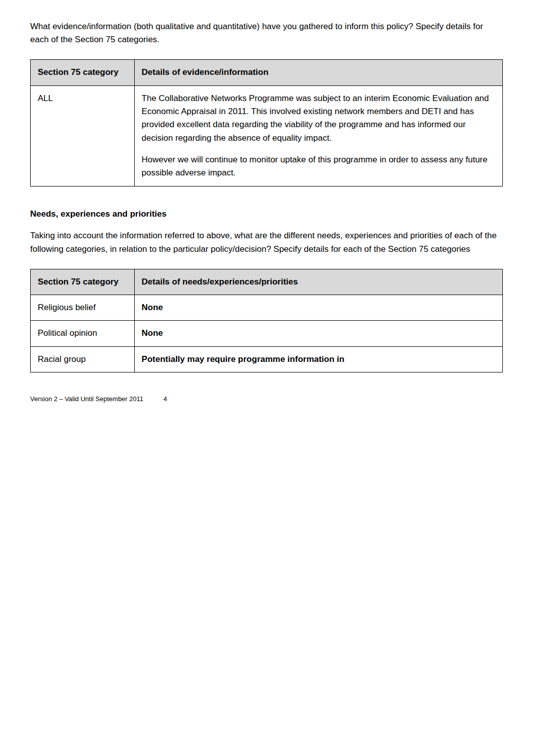What evidence/information (both qualitative and quantitative) have you gathered to inform this policy? Specify details for each of the Section 75 categories.
| Section 75 category | Details of evidence/information |
| --- | --- |
| ALL | The Collaborative Networks Programme was subject to an interim Economic Evaluation and Economic Appraisal in 2011. This involved existing network members and DETI and has provided excellent data regarding the viability of the programme and has informed our decision regarding the absence of equality impact. However we will continue to monitor uptake of this programme in order to assess any future possible adverse impact. |
Needs, experiences and priorities
Taking into account the information referred to above, what are the different needs, experiences and priorities of each of the following categories, in relation to the particular policy/decision? Specify details for each of the Section 75 categories
| Section 75 category | Details of needs/experiences/priorities |
| --- | --- |
| Religious belief | None |
| Political opinion | None |
| Racial group | Potentially may require programme information in |
Version 2 – Valid Until September 2011 4